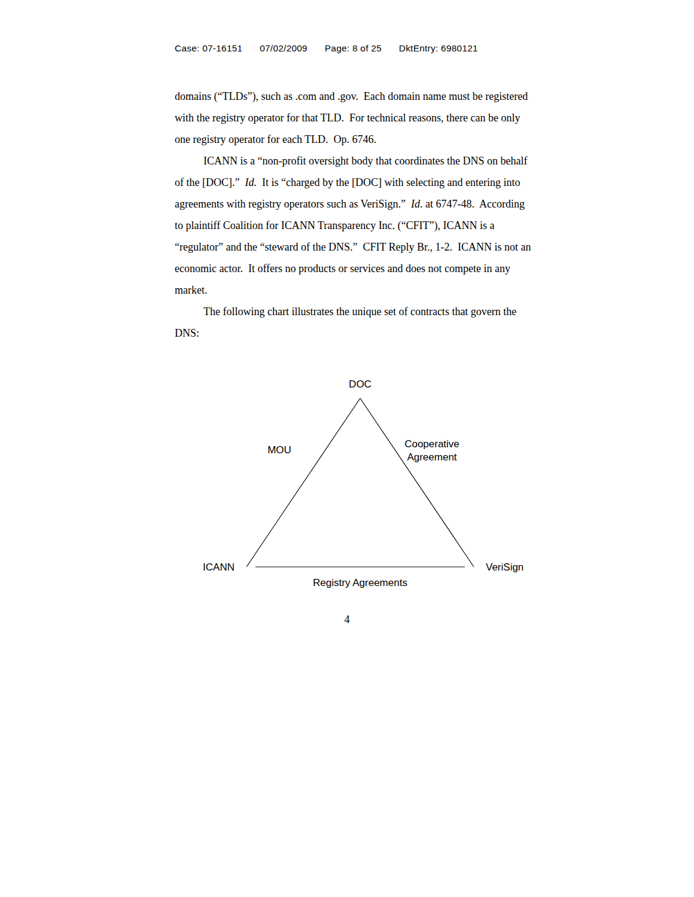Case: 07-1615107/02/2009 Page: 8 of 25 DktEntry: 6980121
domains (“TLDs”), such as .com and .gov. Each domain name must be registered with the registry operator for that TLD. For technical reasons, there can be only one registry operator for each TLD. Op. 6746.
ICANN is a “non-profit oversight body that coordinates the DNS on behalf of the [DOC].” Id. It is “charged by the [DOC] with selecting and entering into agreements with registry operators such as VeriSign.” Id. at 6747-48. According to plaintiff Coalition for ICANN Transparency Inc. (“CFIT”), ICANN is a “regulator” and the “steward of the DNS.” CFIT Reply Br., 1-2. ICANN is not an economic actor. It offers no products or services and does not compete in any market.
The following chart illustrates the unique set of contracts that govern the DNS:
DOC ICANN VeriSign MOU Cooperative Agreement Registry Agreements
4